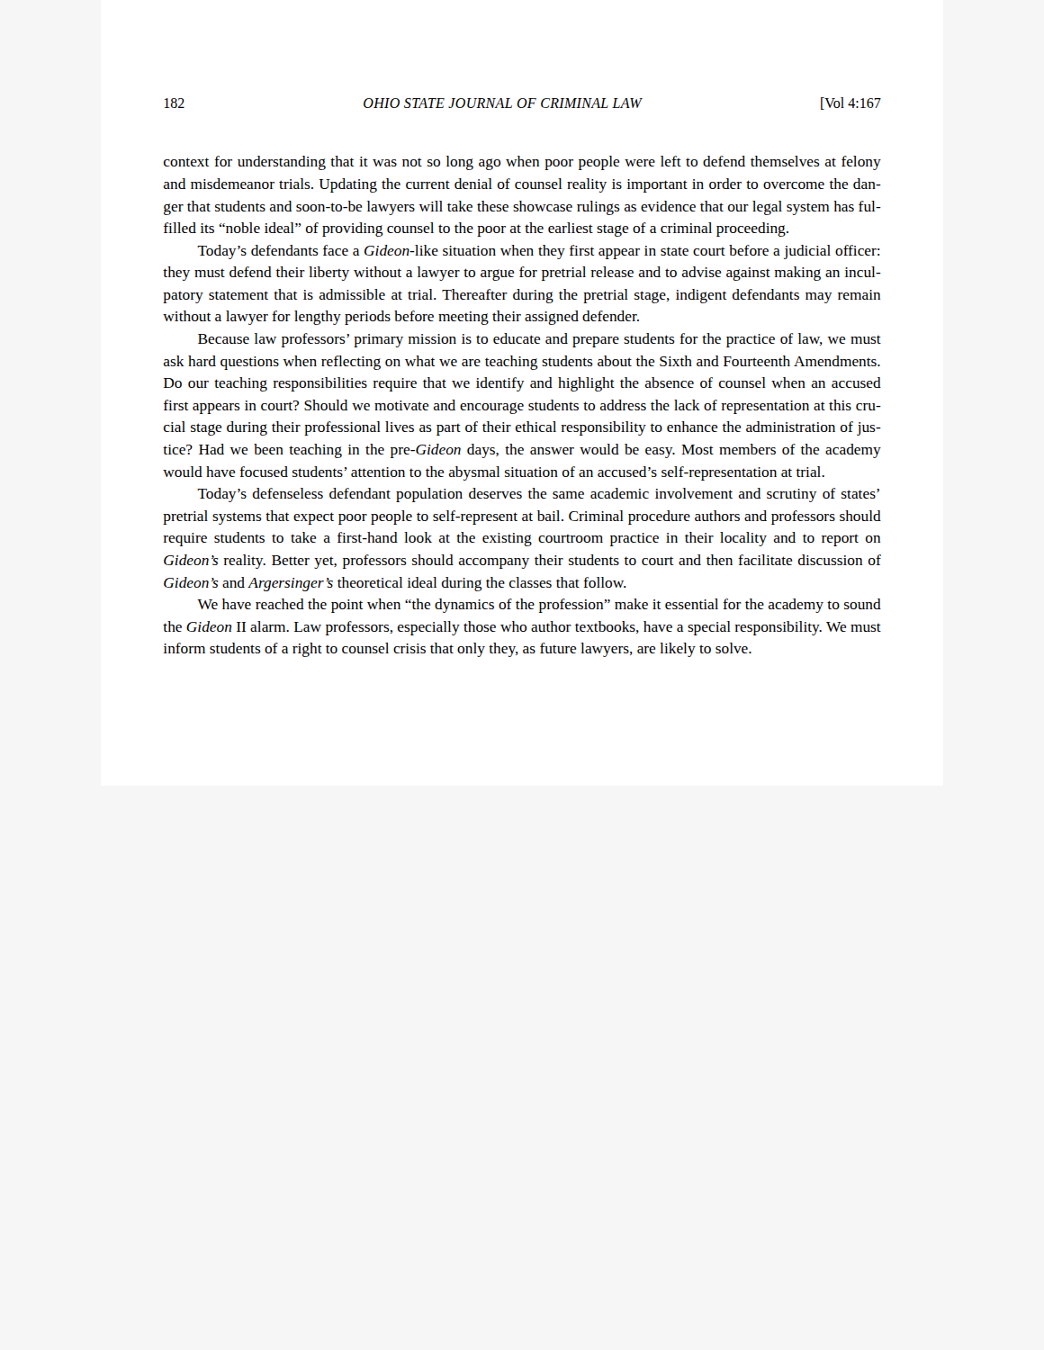182 OHIO STATE JOURNAL OF CRIMINAL LAW [Vol 4:167
context for understanding that it was not so long ago when poor people were left to defend themselves at felony and misdemeanor trials. Updating the current denial of counsel reality is important in order to overcome the danger that students and soon-to-be lawyers will take these showcase rulings as evidence that our legal system has fulfilled its “noble ideal” of providing counsel to the poor at the earliest stage of a criminal proceeding.
Today’s defendants face a Gideon-like situation when they first appear in state court before a judicial officer: they must defend their liberty without a lawyer to argue for pretrial release and to advise against making an inculpatory statement that is admissible at trial. Thereafter during the pretrial stage, indigent defendants may remain without a lawyer for lengthy periods before meeting their assigned defender.
Because law professors’ primary mission is to educate and prepare students for the practice of law, we must ask hard questions when reflecting on what we are teaching students about the Sixth and Fourteenth Amendments. Do our teaching responsibilities require that we identify and highlight the absence of counsel when an accused first appears in court? Should we motivate and encourage students to address the lack of representation at this crucial stage during their professional lives as part of their ethical responsibility to enhance the administration of justice? Had we been teaching in the pre-Gideon days, the answer would be easy. Most members of the academy would have focused students’ attention to the abysmal situation of an accused’s self-representation at trial.
Today’s defenseless defendant population deserves the same academic involvement and scrutiny of states’ pretrial systems that expect poor people to self-represent at bail. Criminal procedure authors and professors should require students to take a first-hand look at the existing courtroom practice in their locality and to report on Gideon’s reality. Better yet, professors should accompany their students to court and then facilitate discussion of Gideon’s and Argersinger’s theoretical ideal during the classes that follow.
We have reached the point when “the dynamics of the profession” make it essential for the academy to sound the Gideon II alarm. Law professors, especially those who author textbooks, have a special responsibility. We must inform students of a right to counsel crisis that only they, as future lawyers, are likely to solve.